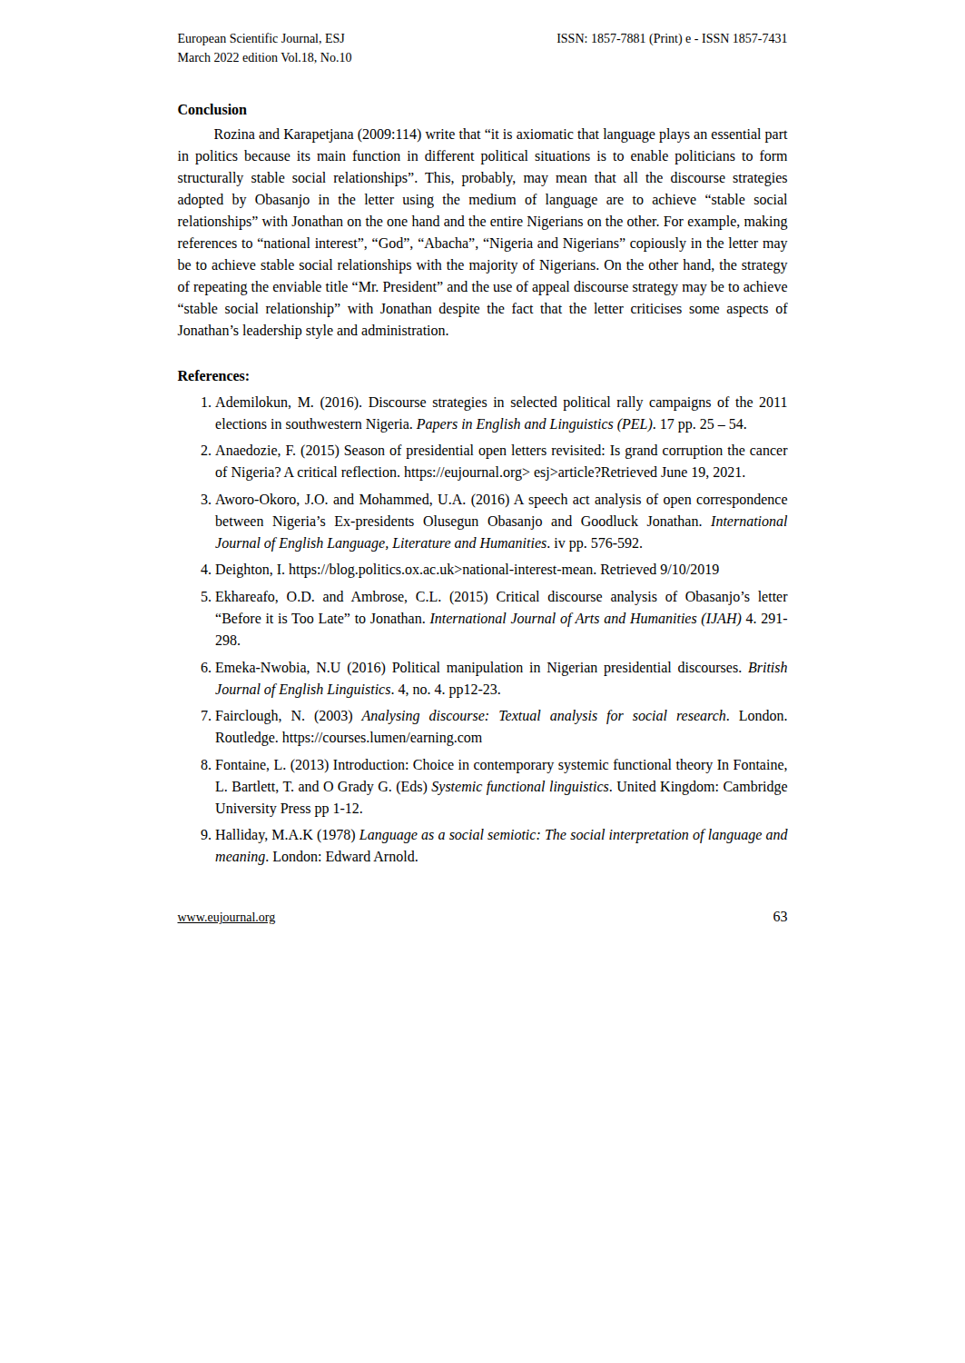European Scientific Journal, ESJ March 2022 edition Vol.18, No.10
ISSN: 1857-7881 (Print) e - ISSN 1857-7431
Conclusion
Rozina and Karapetjana (2009:114) write that “it is axiomatic that language plays an essential part in politics because its main function in different political situations is to enable politicians to form structurally stable social relationships”. This, probably, may mean that all the discourse strategies adopted by Obasanjo in the letter using the medium of language are to achieve “stable social relationships” with Jonathan on the one hand and the entire Nigerians on the other. For example, making references to “national interest”, “God”, “Abacha”, “Nigeria and Nigerians” copiously in the letter may be to achieve stable social relationships with the majority of Nigerians. On the other hand, the strategy of repeating the enviable title “Mr. President” and the use of appeal discourse strategy may be to achieve “stable social relationship” with Jonathan despite the fact that the letter criticises some aspects of Jonathan’s leadership style and administration.
References:
Ademilokun, M. (2016). Discourse strategies in selected political rally campaigns of the 2011 elections in southwestern Nigeria. Papers in English and Linguistics (PEL). 17 pp. 25 – 54.
Anaedozie, F. (2015) Season of presidential open letters revisited: Is grand corruption the cancer of Nigeria? A critical reflection. https://eujournal.org> esj>article?Retrieved June 19, 2021.
Aworo-Okoro, J.O. and Mohammed, U.A. (2016) A speech act analysis of open correspondence between Nigeria’s Ex-presidents Olusegun Obasanjo and Goodluck Jonathan. International Journal of English Language, Literature and Humanities. iv pp. 576-592.
Deighton, I. https://blog.politics.ox.ac.uk>national-interest-mean. Retrieved 9/10/2019
Ekhareafo, O.D. and Ambrose, C.L. (2015) Critical discourse analysis of Obasanjo’s letter “Before it is Too Late” to Jonathan. International Journal of Arts and Humanities (IJAH) 4. 291-298.
Emeka-Nwobia, N.U (2016) Political manipulation in Nigerian presidential discourses. British Journal of English Linguistics. 4, no. 4. pp12-23.
Fairclough, N. (2003) Analysing discourse: Textual analysis for social research. London. Routledge. https://courses.lumen/earning.com
Fontaine, L. (2013) Introduction: Choice in contemporary systemic functional theory In Fontaine, L. Bartlett, T. and O Grady G. (Eds) Systemic functional linguistics. United Kingdom: Cambridge University Press pp 1-12.
Halliday, M.A.K (1978) Language as a social semiotic: The social interpretation of language and meaning. London: Edward Arnold.
www.eujournal.org 63